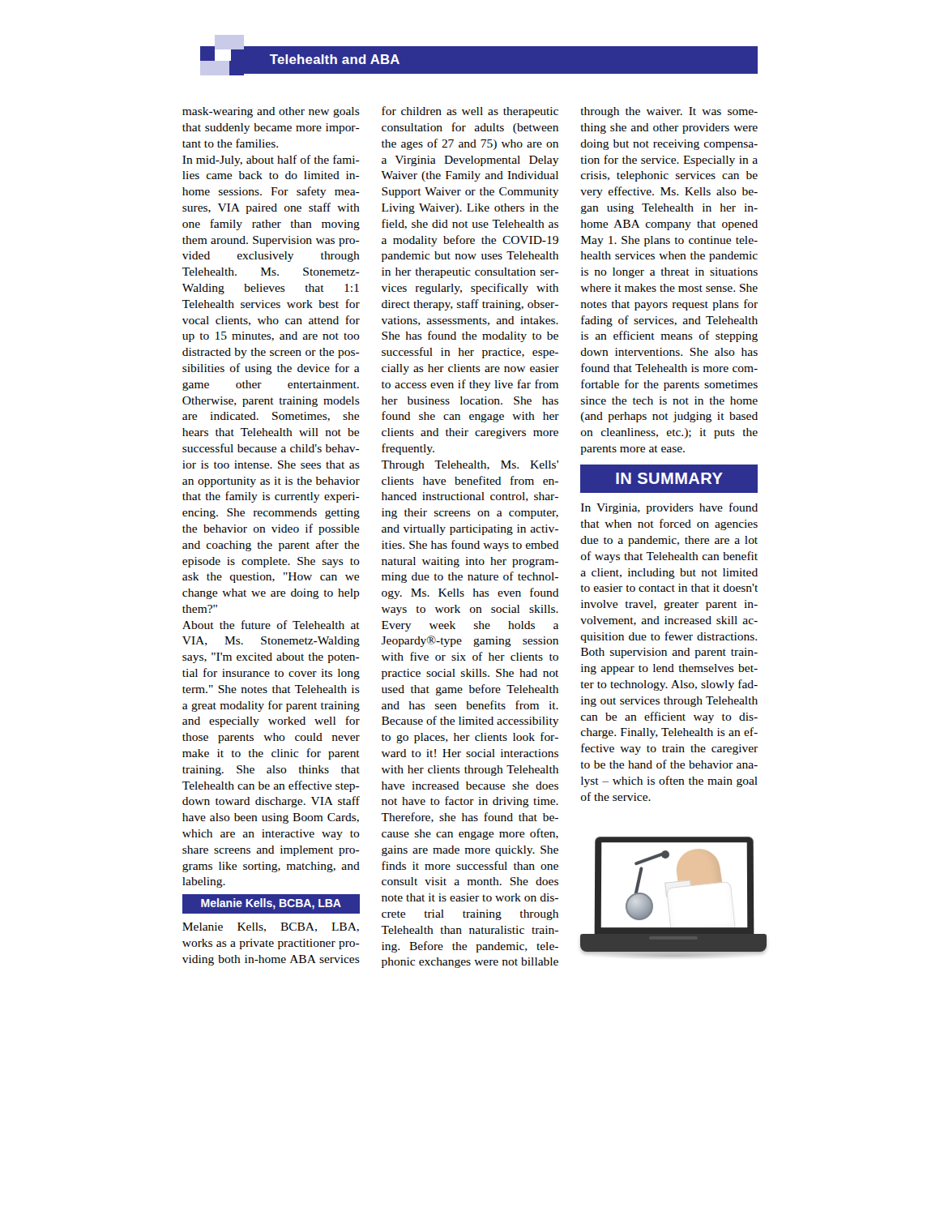Telehealth and ABA
mask-wearing and other new goals that suddenly became more important to the families.
In mid-July, about half of the families came back to do limited in-home sessions. For safety measures, VIA paired one staff with one family rather than moving them around. Supervision was provided exclusively through Telehealth. Ms. Stonemetz-Walding believes that 1:1 Telehealth services work best for vocal clients, who can attend for up to 15 minutes, and are not too distracted by the screen or the possibilities of using the device for a game other entertainment. Otherwise, parent training models are indicated. Sometimes, she hears that Telehealth will not be successful because a child's behavior is too intense. She sees that as an opportunity as it is the behavior that the family is currently experiencing. She recommends getting the behavior on video if possible and coaching the parent after the episode is complete. She says to ask the question, "How can we change what we are doing to help them?"
About the future of Telehealth at VIA, Ms. Stonemetz-Walding says, "I'm excited about the potential for insurance to cover its long term." She notes that Telehealth is a great modality for parent training and especially worked well for those parents who could never make it to the clinic for parent training. She also thinks that Telehealth can be an effective step-down toward discharge. VIA staff have also been using Boom Cards, which are an interactive way to share screens and implement programs like sorting, matching, and labeling.
Melanie Kells, BCBA, LBA
Melanie Kells, BCBA, LBA, works as a private practitioner providing both in-home ABA services for children as well as therapeutic consultation for adults (between the ages of 27 and 75) who are on a Virginia Developmental Delay Waiver (the Family and Individual Support Waiver or the Community Living Waiver). Like others in the field, she did not use Telehealth as a modality before the COVID-19 pandemic but now uses Telehealth in her therapeutic consultation services regularly, specifically with direct therapy, staff training, observations, assessments, and intakes. She has found the modality to be successful in her practice, especially as her clients are now easier to access even if they live far from her business location. She has found she can engage with her clients and their caregivers more frequently.
Through Telehealth, Ms. Kells' clients have benefited from enhanced instructional control, sharing their screens on a computer, and virtually participating in activities. She has found ways to embed natural waiting into her programming due to the nature of technology. Ms. Kells has even found ways to work on social skills. Every week she holds a Jeopardy®-type gaming session with five or six of her clients to practice social skills. She had not used that game before Telehealth and has seen benefits from it. Because of the limited accessibility to go places, her clients look forward to it! Her social interactions with her clients through Telehealth have increased because she does not have to factor in driving time. Therefore, she has found that because she can engage more often, gains are made more quickly. She finds it more successful than one consult visit a month. She does note that it is easier to work on discrete trial training through Telehealth than naturalistic training. Before the pandemic, telephonic exchanges were not billable through the waiver. It was something she and other providers were doing but not receiving compensation for the service. Especially in a crisis, telephonic services can be very effective. Ms. Kells also began using Telehealth in her in-home ABA company that opened May 1. She plans to continue telehealth services when the pandemic is no longer a threat in situations where it makes the most sense. She notes that payors request plans for fading of services, and Telehealth is an efficient means of stepping down interventions. She also has found that Telehealth is more comfortable for the parents sometimes since the tech is not in the home (and perhaps not judging it based on cleanliness, etc.); it puts the parents more at ease.
IN SUMMARY
In Virginia, providers have found that when not forced on agencies due to a pandemic, there are a lot of ways that Telehealth can benefit a client, including but not limited to easier to contact in that it doesn't involve travel, greater parent involvement, and increased skill acquisition due to fewer distractions. Both supervision and parent training appear to lend themselves better to technology. Also, slowly fading out services through Telehealth can be an efficient way to discharge. Finally, Telehealth is an effective way to train the caregiver to be the hand of the behavior analyst – which is often the main goal of the service.